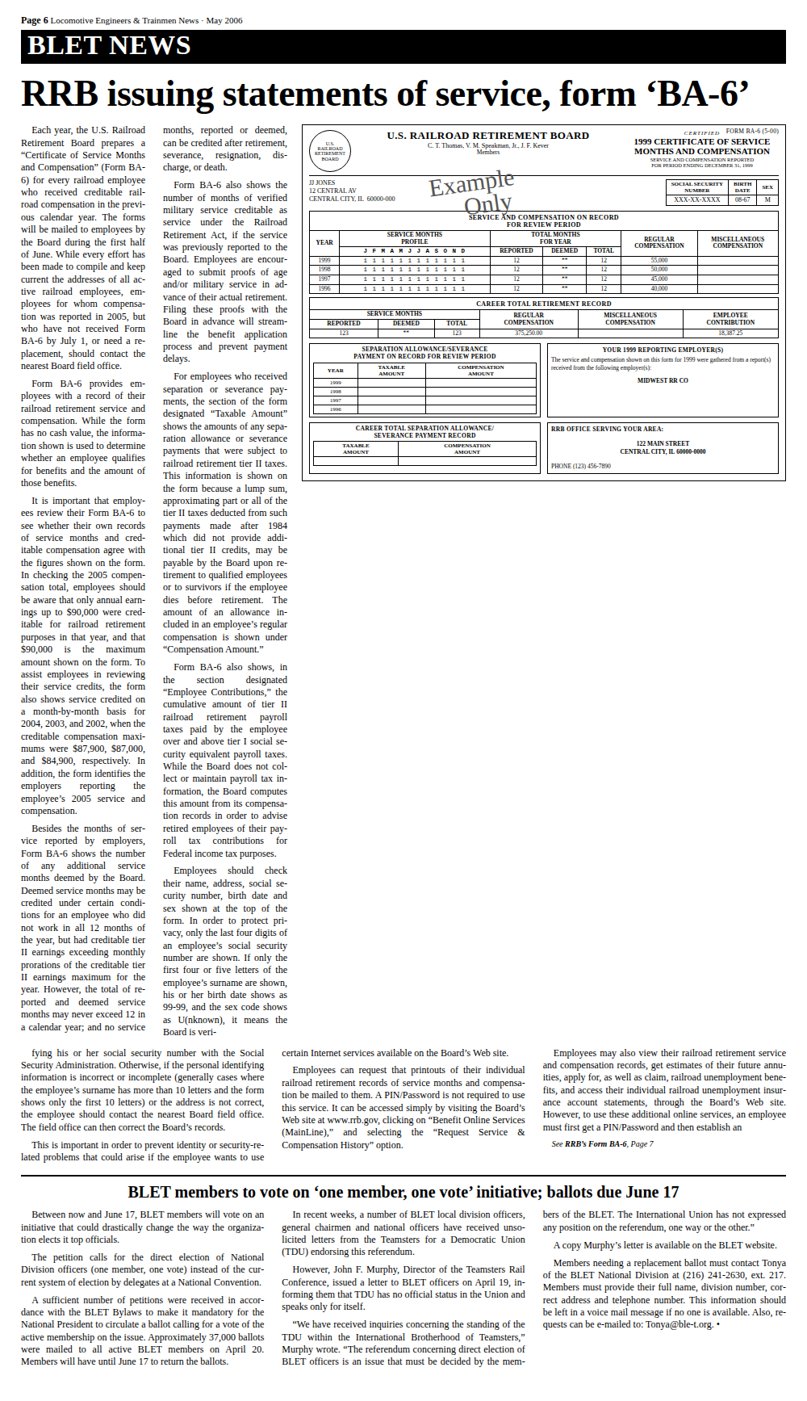Page 6 Locomotive Engineers & Trainmen News · May 2006
BLET NEWS
RRB issuing statements of service, form ‘BA-6’
FORM BA-6 (5-00)
U.S.
RAILROAD
RETIREMENT
BOARD
U.S. RAILROAD RETIREMENT BOARD
C. T. Thomas, V. M. Speakman, Jr., J. F. Kever
Members
CERTIFIED
1999 CERTIFICATE OF SERVICE
MONTHS AND COMPENSATION
SERVICE AND COMPENSATION REPORTED
FOR PERIOD ENDING DECEMBER 31, 1999
JJ JONES
12 CENTRAL AV
CENTRAL CITY, IL 60000-000
ExampleOnly
| SOCIAL SECURITY NUMBER | BIRTH DATE | SEX |
| --- | --- | --- |
| XXX-XX-XXXX | 08-67 | M |
SERVICE AND COMPENSATION ON RECORD FOR REVIEW PERIOD
| YEAR | SERVICE MONTHS PROFILE | TOTAL MONTHS FOR YEAR | REGULAR COMPENSATION | MISCELLANEOUS COMPENSATION |
| --- | --- | --- | --- | --- |
| J F M A M J J A S O N D | REPORTED | DEEMED | TOTAL |
| 1999 | 1 1 1 1 1 1 1 1 1 1 1 1 | 12 | ** | 12 | 55,000 | |
| 1998 | 1 1 1 1 1 1 1 1 1 1 1 1 | 12 | ** | 12 | 50,000 | |
| 1997 | 1 1 1 1 1 1 1 1 1 1 1 1 | 12 | ** | 12 | 45,000 | |
| 1996 | 1 1 1 1 1 1 1 1 1 1 1 1 | 12 | ** | 12 | 40,000 | |
CAREER TOTAL RETIREMENT RECORD
| SERVICE MONTHS | REGULAR COMPENSATION | MISCELLANEOUS COMPENSATION | EMPLOYEE CONTRIBUTION |
| --- | --- | --- | --- |
| REPORTED | DEEMED | TOTAL |
| 123 | ** | 123 | 375,250.00 | | 18,387.25 |
SEPARATION ALLOWANCE/SEVERANCE
PAYMENT ON RECORD FOR REVIEW PERIOD
| YEAR | TAXABLE AMOUNT | COMPENSATION AMOUNT |
| --- | --- | --- |
| 1999 | | |
| 1998 | | |
| 1997 | | |
| 1996 | | |
YOUR 1999 REPORTING EMPLOYER(S)
The service and compensation shown on this form for 1999 were gathered from a report(s) received from the following employer(s):
MIDWEST RR CO
CAREER TOTAL SEPARATION ALLOWANCE/
SEVERANCE PAYMENT RECORD
| TAXABLE AMOUNT | COMPENSATION AMOUNT |
| --- | --- |
RRB OFFICE SERVING YOUR AREA:
122 MAIN STREET
CENTRAL CITY, IL 60000-0000
PHONE (123) 456-7890
Each year, the U.S. Railroad Retirement Board prepares a “Certificate of Service Months and Compensation” (Form BA-6) for every railroad employee who received creditable railroad compensation in the previous calendar year. The forms will be mailed to employees by the Board during the first half of June. While every effort has been made to compile and keep current the addresses of all active railroad employees, employees for whom compensation was reported in 2005, but who have not received Form BA-6 by July 1, or need a replacement, should contact the nearest Board field office.
Form BA-6 provides employees with a record of their railroad retirement service and compensation. While the form has no cash value, the information shown is used to determine whether an employee qualifies for benefits and the amount of those benefits.
It is important that employees review their Form BA-6 to see whether their own records of service months and creditable compensation agree with the figures shown on the form. In checking the 2005 compensation total, employees should be aware that only annual earnings up to $90,000 were creditable for railroad retirement purposes in that year, and that $90,000 is the maximum amount shown on the form. To assist employees in reviewing their service credits, the form also shows service credited on a month-by-month basis for 2004, 2003, and 2002, when the creditable compensation maximums were $87,900, $87,000, and $84,900, respectively. In addition, the form identifies the employers reporting the employee’s 2005 service and compensation.
Besides the months of service reported by employers, Form BA-6 shows the number of any additional service months deemed by the Board. Deemed service months may be credited under certain conditions for an employee who did not work in all 12 months of the year, but had creditable tier II earnings exceeding monthly prorations of the creditable tier II earnings maximum for the year. However, the total of reported and deemed service months may never exceed 12 in a calendar year; and no service months, reported or deemed, can be credited after retirement, severance, resignation, discharge, or death.
Form BA-6 also shows the number of months of verified military service creditable as service under the Railroad Retirement Act, if the service was previously reported to the Board. Employees are encouraged to submit proofs of age and/or military service in advance of their actual retirement. Filing these proofs with the Board in advance will streamline the benefit application process and prevent payment delays.
For employees who received separation or severance payments, the section of the form designated “Taxable Amount” shows the amounts of any separation allowance or severance payments that were subject to railroad retirement tier II taxes. This information is shown on the form because a lump sum, approximating part or all of the tier II taxes deducted from such payments made after 1984 which did not provide additional tier II credits, may be payable by the Board upon retirement to qualified employees or to survivors if the employee dies before retirement. The amount of an allowance included in an employee’s regular compensation is shown under “Compensation Amount.”
Form BA-6 also shows, in the section designated “Employee Contributions,” the cumulative amount of tier II railroad retirement payroll taxes paid by the employee over and above tier I social security equivalent payroll taxes. While the Board does not collect or maintain payroll tax information, the Board computes this amount from its compensation records in order to advise retired employees of their payroll tax contributions for Federal income tax purposes.
Employees should check their name, address, social security number, birth date and sex shown at the top of the form. In order to protect privacy, only the last four digits of an employee’s social security number are shown. If only the first four or five letters of the employee’s surname are shown, his or her birth date shows as 99-99, and the sex code shows as U(nknown), it means the Board is veri-
fying his or her social security number with the Social Security Administration. Otherwise, if the personal identifying information is incorrect or incomplete (generally cases where the employee’s surname has more than 10 letters and the form shows only the first 10 letters) or the address is not correct, the employee should contact the nearest Board field office. The field office can then correct the Board’s records.
This is important in order to prevent identity or security-related problems that could arise if the employee wants to use certain Internet services available on the Board’s Web site.
Employees can request that printouts of their individual railroad retirement records of service months and compensation be mailed to them. A PIN/Password is not required to use this service. It can be accessed simply by visiting the Board’s Web site at www.rrb.gov, clicking on “Benefit Online Services (MainLine),” and selecting the “Request Service & Compensation History” option.
Employees may also view their railroad retirement service and compensation records, get estimates of their future annuities, apply for, as well as claim, railroad unemployment benefits, and access their individual railroad unemployment insurance account statements, through the Board’s Web site. However, to use these additional online services, an employee must first get a PIN/Password and then establish an
See RRB’s Form BA-6, Page 7
BLET members to vote on ‘one member, one vote’ initiative; ballots due June 17
Between now and June 17, BLET members will vote on an initiative that could drastically change the way the organization elects it top officials.
The petition calls for the direct election of National Division officers (one member, one vote) instead of the current system of election by delegates at a National Convention.
A sufficient number of petitions were received in accordance with the BLET Bylaws to make it mandatory for the National President to circulate a ballot calling for a vote of the active membership on the issue. Approximately 37,000 ballots were mailed to all active BLET members on April 20. Members will have until June 17 to return the ballots.
In recent weeks, a number of BLET local division officers, general chairmen and national officers have received unsolicited letters from the Teamsters for a Democratic Union (TDU) endorsing this referendum.
However, John F. Murphy, Director of the Teamsters Rail Conference, issued a letter to BLET officers on April 19, informing them that TDU has no official status in the Union and speaks only for itself.
“We have received inquiries concerning the standing of the TDU within the International Brotherhood of Teamsters,” Murphy wrote. “The referendum concerning direct election of BLET officers is an issue that must be decided by the members of the BLET. The International Union has not expressed any position on the referendum, one way or the other.”
A copy Murphy’s letter is available on the BLET website.
Members needing a replacement ballot must contact Tonya of the BLET National Division at (216) 241-2630, ext. 217. Members must provide their full name, division number, correct address and telephone number. This information should be left in a voice mail message if no one is available. Also, requests can be e-mailed to: Tonya@ble-t.org. •